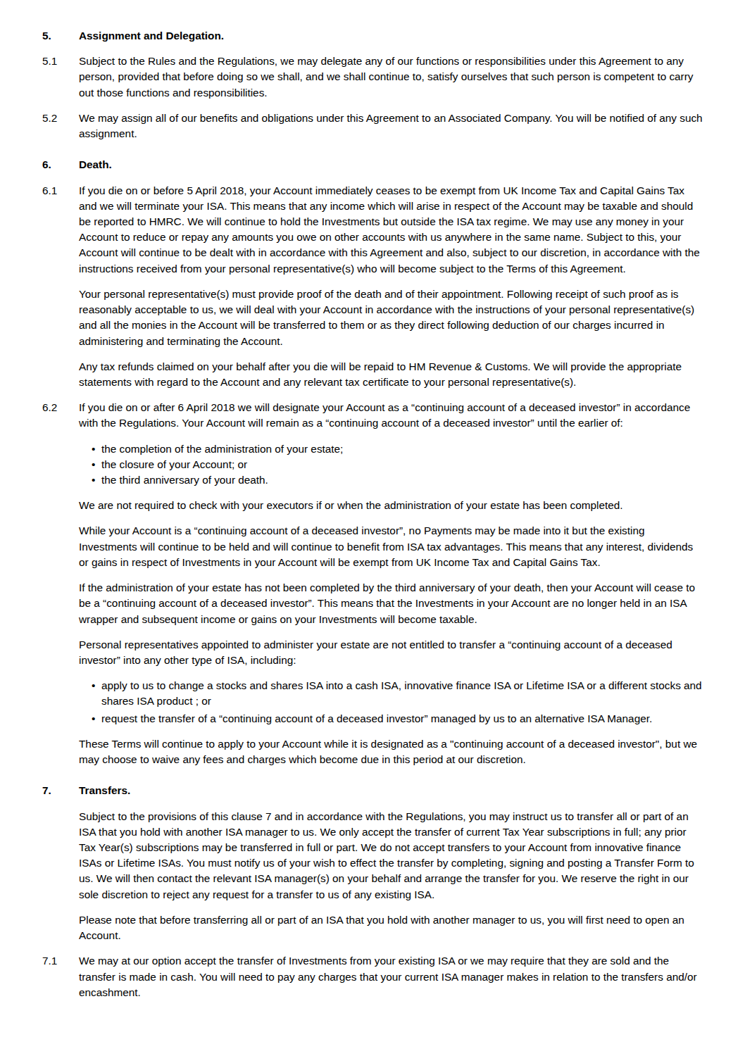5.
Assignment and Delegation.
5.1
Subject to the Rules and the Regulations, we may delegate any of our functions or responsibilities under this Agreement to any person, provided that before doing so we shall, and we shall continue to, satisfy ourselves that such person is competent to carry out those functions and responsibilities.
5.2
We may assign all of our benefits and obligations under this Agreement to an Associated Company. You will be notified of any such assignment.
6.
Death.
6.1
If you die on or before 5 April 2018, your Account immediately ceases to be exempt from UK Income Tax and Capital Gains Tax and we will terminate your ISA. This means that any income which will arise in respect of the Account may be taxable and should be reported to HMRC. We will continue to hold the Investments but outside the ISA tax regime. We may use any money in your Account to reduce or repay any amounts you owe on other accounts with us anywhere in the same name. Subject to this, your Account will continue to be dealt with in accordance with this Agreement and also, subject to our discretion, in accordance with the instructions received from your personal representative(s) who will become subject to the Terms of this Agreement.
Your personal representative(s) must provide proof of the death and of their appointment. Following receipt of such proof as is reasonably acceptable to us, we will deal with your Account in accordance with the instructions of your personal representative(s) and all the monies in the Account will be transferred to them or as they direct following deduction of our charges incurred in administering and terminating the Account.
Any tax refunds claimed on your behalf after you die will be repaid to HM Revenue & Customs. We will provide the appropriate statements with regard to the Account and any relevant tax certificate to your personal representative(s).
6.2
If you die on or after 6 April 2018 we will designate your Account as a “continuing account of a deceased investor” in accordance with the Regulations. Your Account will remain as a “continuing account of a deceased investor” until the earlier of:
the completion of the administration of your estate;
the closure of your Account; or
the third anniversary of your death.
We are not required to check with your executors if or when the administration of your estate has been completed.
While your Account is a “continuing account of a deceased investor”, no Payments may be made into it but the existing Investments will continue to be held and will continue to benefit from ISA tax advantages. This means that any interest, dividends or gains in respect of Investments in your Account will be exempt from UK Income Tax and Capital Gains Tax.
If the administration of your estate has not been completed by the third anniversary of your death, then your Account will cease to be a “continuing account of a deceased investor”. This means that the Investments in your Account are no longer held in an ISA wrapper and subsequent income or gains on your Investments will become taxable.
Personal representatives appointed to administer your estate are not entitled to transfer a “continuing account of a deceased investor” into any other type of ISA, including:
apply to us to change a stocks and shares ISA into a cash ISA, innovative finance ISA or Lifetime ISA or a different stocks and shares ISA product ; or
request the transfer of a “continuing account of a deceased investor” managed by us to an alternative ISA Manager.
These Terms will continue to apply to your Account while it is designated as a "continuing account of a deceased investor", but we may choose to waive any fees and charges which become due in this period at our discretion.
7.
Transfers.
Subject to the provisions of this clause 7 and in accordance with the Regulations, you may instruct us to transfer all or part of an ISA that you hold with another ISA manager to us. We only accept the transfer of current Tax Year subscriptions in full; any prior Tax Year(s) subscriptions may be transferred in full or part. We do not accept transfers to your Account from innovative finance ISAs or Lifetime ISAs. You must notify us of your wish to effect the transfer by completing, signing and posting a Transfer Form to us. We will then contact the relevant ISA manager(s) on your behalf and arrange the transfer for you. We reserve the right in our sole discretion to reject any request for a transfer to us of any existing ISA.
Please note that before transferring all or part of an ISA that you hold with another manager to us, you will first need to open an Account.
7.1
We may at our option accept the transfer of Investments from your existing ISA or we may require that they are sold and the transfer is made in cash. You will need to pay any charges that your current ISA manager makes in relation to the transfers and/or encashment.